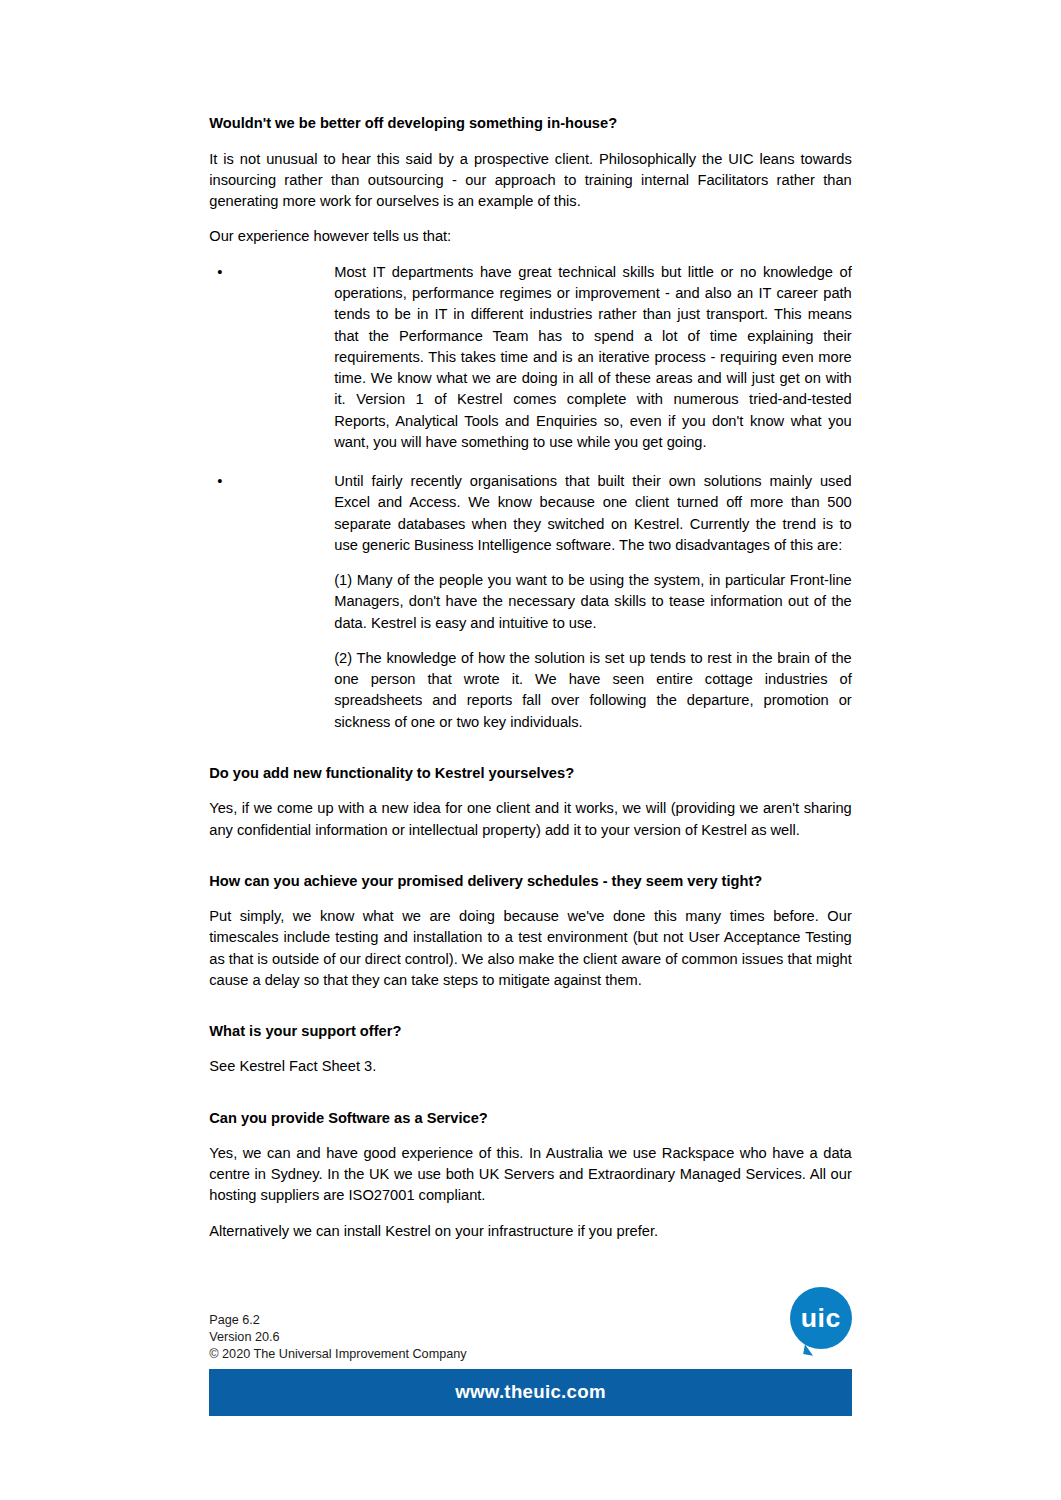Wouldn't we be better off developing something in-house?
It is not unusual to hear this said by a prospective client. Philosophically the UIC leans towards insourcing rather than outsourcing - our approach to training internal Facilitators rather than generating more work for ourselves is an example of this.
Our experience however tells us that:
Most IT departments have great technical skills but little or no knowledge of operations, performance regimes or improvement - and also an IT career path tends to be in IT in different industries rather than just transport. This means that the Performance Team has to spend a lot of time explaining their requirements. This takes time and is an iterative process - requiring even more time. We know what we are doing in all of these areas and will just get on with it. Version 1 of Kestrel comes complete with numerous tried-and-tested Reports, Analytical Tools and Enquiries so, even if you don't know what you want, you will have something to use while you get going.
Until fairly recently organisations that built their own solutions mainly used Excel and Access. We know because one client turned off more than 500 separate databases when they switched on Kestrel. Currently the trend is to use generic Business Intelligence software. The two disadvantages of this are:
(1) Many of the people you want to be using the system, in particular Front-line Managers, don't have the necessary data skills to tease information out of the data. Kestrel is easy and intuitive to use.
(2) The knowledge of how the solution is set up tends to rest in the brain of the one person that wrote it. We have seen entire cottage industries of spreadsheets and reports fall over following the departure, promotion or sickness of one or two key individuals.
Do you add new functionality to Kestrel yourselves?
Yes, if we come up with a new idea for one client and it works, we will (providing we aren't sharing any confidential information or intellectual property) add it to your version of Kestrel as well.
How can you achieve your promised delivery schedules - they seem very tight?
Put simply, we know what we are doing because we've done this many times before. Our timescales include testing and installation to a test environment (but not User Acceptance Testing as that is outside of our direct control). We also make the client aware of common issues that might cause a delay so that they can take steps to mitigate against them.
What is your support offer?
See Kestrel Fact Sheet 3.
Can you provide Software as a Service?
Yes, we can and have good experience of this. In Australia we use Rackspace who have a data centre in Sydney. In the UK we use both UK Servers and Extraordinary Managed Services. All our hosting suppliers are ISO27001 compliant.
Alternatively we can install Kestrel on your infrastructure if you prefer.
Page 6.2
Version 20.6
© 2020 The Universal Improvement Company
uic
www.theuic.com